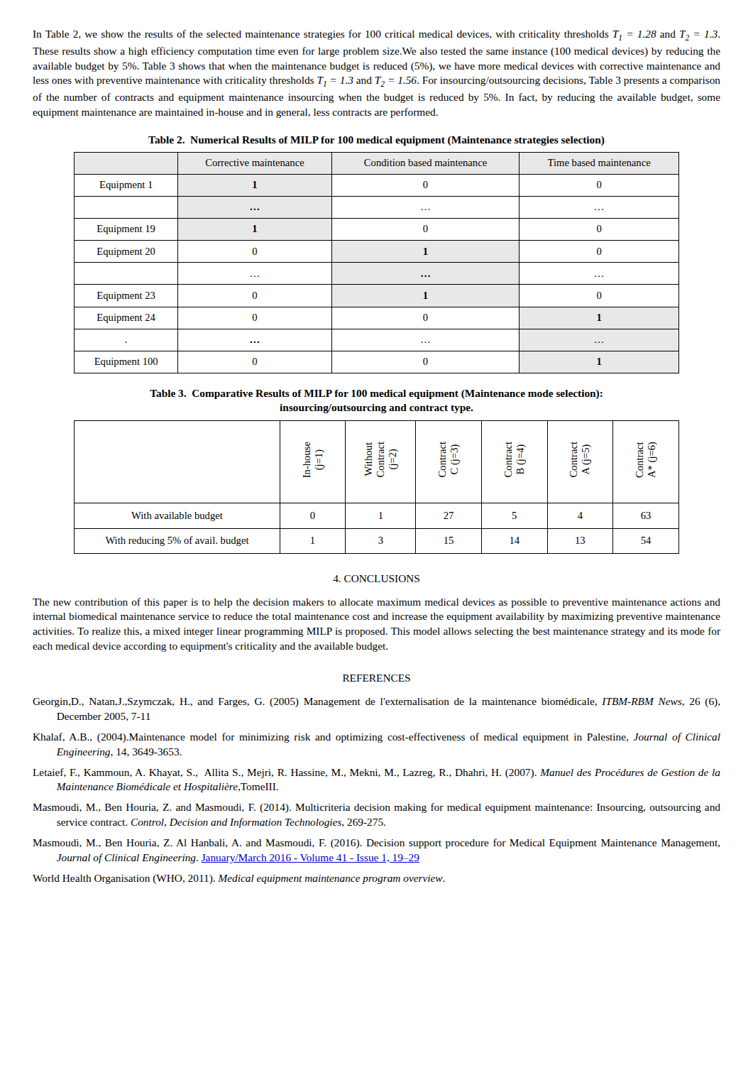In Table 2, we show the results of the selected maintenance strategies for 100 critical medical devices, with criticality thresholds T1 = 1.28 and T2 = 1.3. These results show a high efficiency computation time even for large problem size.We also tested the same instance (100 medical devices) by reducing the available budget by 5%. Table 3 shows that when the maintenance budget is reduced (5%), we have more medical devices with corrective maintenance and less ones with preventive maintenance with criticality thresholds T1 = 1.3 and T2 = 1.56. For insourcing/outsourcing decisions, Table 3 presents a comparison of the number of contracts and equipment maintenance insourcing when the budget is reduced by 5%. In fact, by reducing the available budget, some equipment maintenance are maintained in-house and in general, less contracts are performed.
Table 2. Numerical Results of MILP for 100 medical equipment (Maintenance strategies selection)
| | Corrective maintenance | Condition based maintenance | Time based maintenance |
| --- | --- | --- | --- |
| Equipment 1 | 1 | 0 | 0 |
| | … | … | … |
| Equipment 19 | 1 | 0 | 0 |
| Equipment 20 | 0 | 1 | 0 |
| | … | … | … |
| Equipment 23 | 0 | 1 | 0 |
| Equipment 24 | 0 | 0 | 1 |
| . | … | … | … |
| Equipment 100 | 0 | 0 | 1 |
Table 3. Comparative Results of MILP for 100 medical equipment (Maintenance mode selection):
insourcing/outsourcing and contract type.
| | In-house (j=1) | Without Contract (j=2) | Contract C (j=3) | Contract B (j=4) | Contract A (j=5) | Contract A* (j=6) |
| --- | --- | --- | --- | --- | --- | --- |
| With available budget | 0 | 1 | 27 | 5 | 4 | 63 |
| With reducing 5% of avail. budget | 1 | 3 | 15 | 14 | 13 | 54 |
4. CONCLUSIONS
The new contribution of this paper is to help the decision makers to allocate maximum medical devices as possible to preventive maintenance actions and internal biomedical maintenance service to reduce the total maintenance cost and increase the equipment availability by maximizing preventive maintenance activities. To realize this, a mixed integer linear programming MILP is proposed. This model allows selecting the best maintenance strategy and its mode for each medical device according to equipment's criticality and the available budget.
REFERENCES
Georgin,D., Natan,J.,Szymczak, H., and Farges, G. (2005) Management de l'externalisation de la maintenance biomédicale, ITBM-RBM News, 26 (6), December 2005, 7-11
Khalaf, A.B., (2004).Maintenance model for minimizing risk and optimizing cost-effectiveness of medical equipment in Palestine, Journal of Clinical Engineering, 14, 3649-3653.
Letaief, F., Kammoun, A. Khayat, S., Allita S., Mejri, R. Hassine, M., Mekni, M., Lazreg, R., Dhahri, H. (2007). Manuel des Procédures de Gestion de la Maintenance Biomédicale et Hospitalière,TomeIII.
Masmoudi, M., Ben Houria, Z. and Masmoudi, F. (2014). Multicriteria decision making for medical equipment maintenance: Insourcing, outsourcing and service contract. Control, Decision and Information Technologies, 269-275.
Masmoudi, M., Ben Houria, Z. Al Hanbali, A. and Masmoudi, F. (2016). Decision support procedure for Medical Equipment Maintenance Management, Journal of Clinical Engineering. January/March 2016 - Volume 41 - Issue 1, 19–29
World Health Organisation (WHO, 2011). Medical equipment maintenance program overview.